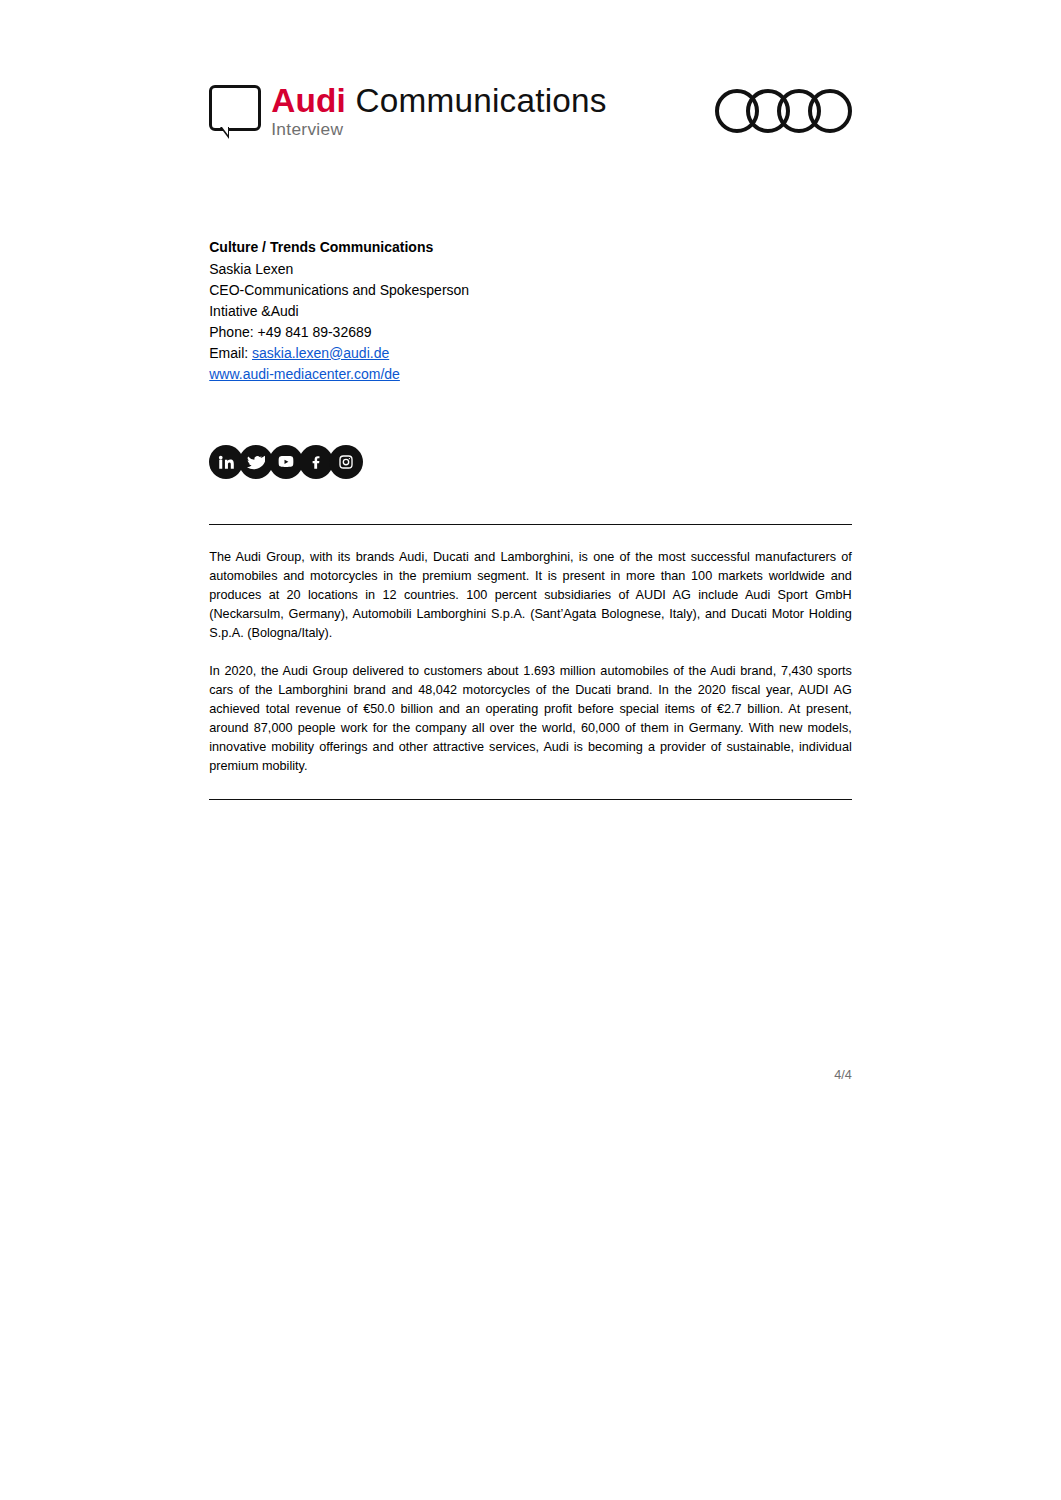Audi Communications
Interview
Culture / Trends Communications
Saskia Lexen
CEO-Communications and Spokesperson
Intiative &Audi
Phone: +49 841 89-32689
Email: saskia.lexen@audi.de
www.audi-mediacenter.com/de
The Audi Group, with its brands Audi, Ducati and Lamborghini, is one of the most successful manufacturers of automobiles and motorcycles in the premium segment. It is present in more than 100 markets worldwide and produces at 20 locations in 12 countries. 100 percent subsidiaries of AUDI AG include Audi Sport GmbH (Neckarsulm, Germany), Automobili Lamborghini S.p.A. (Sant’Agata Bolognese, Italy), and Ducati Motor Holding S.p.A. (Bologna/Italy).
In 2020, the Audi Group delivered to customers about 1.693 million automobiles of the Audi brand, 7,430 sports cars of the Lamborghini brand and 48,042 motorcycles of the Ducati brand. In the 2020 fiscal year, AUDI AG achieved total revenue of €50.0 billion and an operating profit before special items of €2.7 billion. At present, around 87,000 people work for the company all over the world, 60,000 of them in Germany. With new models, innovative mobility offerings and other attractive services, Audi is becoming a provider of sustainable, individual premium mobility.
4/4